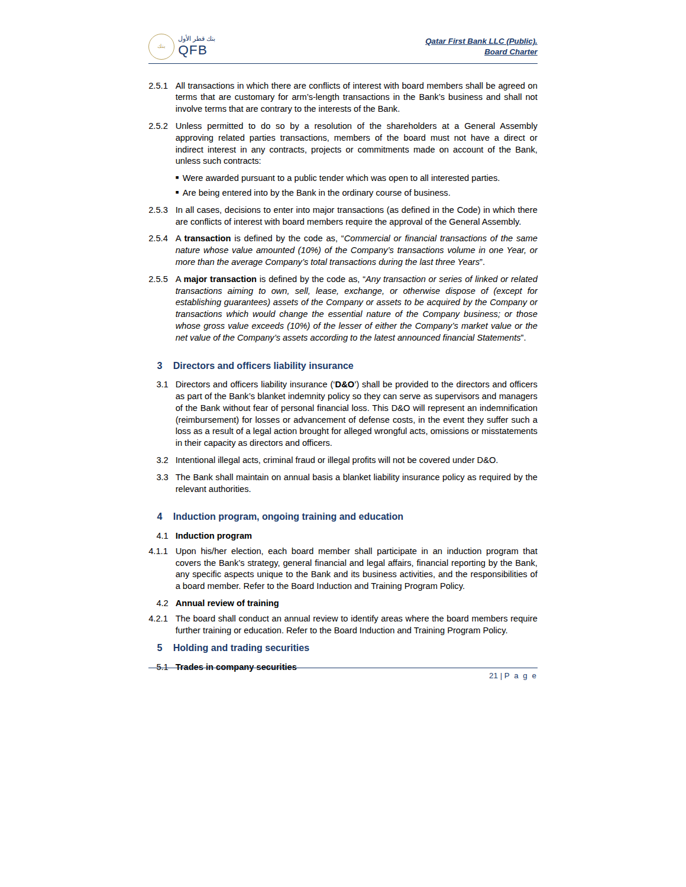بنك
بنك قطر الأول QFB
Qatar First Bank LLC (Public).
Board Charter
2.5.1
All transactions in which there are conflicts of interest with board members shall be agreed on terms that are customary for arm’s-length transactions in the Bank’s business and shall not involve terms that are contrary to the interests of the Bank.
2.5.2
Unless permitted to do so by a resolution of the shareholders at a General Assembly approving related parties transactions, members of the board must not have a direct or indirect interest in any contracts, projects or commitments made on account of the Bank, unless such contracts:
■Were awarded pursuant to a public tender which was open to all interested parties.
■Are being entered into by the Bank in the ordinary course of business.
2.5.3
In all cases, decisions to enter into major transactions (as defined in the Code) in which there are conflicts of interest with board members require the approval of the General Assembly.
2.5.4
A transaction is defined by the code as, “Commercial or financial transactions of the same nature whose value amounted (10%) of the Company’s transactions volume in one Year, or more than the average Company’s total transactions during the last three Years”.
2.5.5
A major transaction is defined by the code as, “Any transaction or series of linked or related transactions aiming to own, sell, lease, exchange, or otherwise dispose of (except for establishing guarantees) assets of the Company or assets to be acquired by the Company or transactions which would change the essential nature of the Company business; or those whose gross value exceeds (10%) of the lesser of either the Company’s market value or the net value of the Company’s assets according to the latest announced financial Statements”.
3 Directors and officers liability insurance
3.1
Directors and officers liability insurance (‘D&O’) shall be provided to the directors and officers as part of the Bank’s blanket indemnity policy so they can serve as supervisors and managers of the Bank without fear of personal financial loss. This D&O will represent an indemnification (reimbursement) for losses or advancement of defense costs, in the event they suffer such a loss as a result of a legal action brought for alleged wrongful acts, omissions or misstatements in their capacity as directors and officers.
3.2
Intentional illegal acts, criminal fraud or illegal profits will not be covered under D&O.
3.3
The Bank shall maintain on annual basis a blanket liability insurance policy as required by the relevant authorities.
4 Induction program, ongoing training and education
4.1 Induction program
4.1.1
Upon his/her election, each board member shall participate in an induction program that covers the Bank’s strategy, general financial and legal affairs, financial reporting by the Bank, any specific aspects unique to the Bank and its business activities, and the responsibilities of a board member. Refer to the Board Induction and Training Program Policy.
4.2 Annual review of training
4.2.1
The board shall conduct an annual review to identify areas where the board members require further training or education. Refer to the Board Induction and Training Program Policy.
5 Holding and trading securities
5.1 Trades in company securities
21 | P a g e